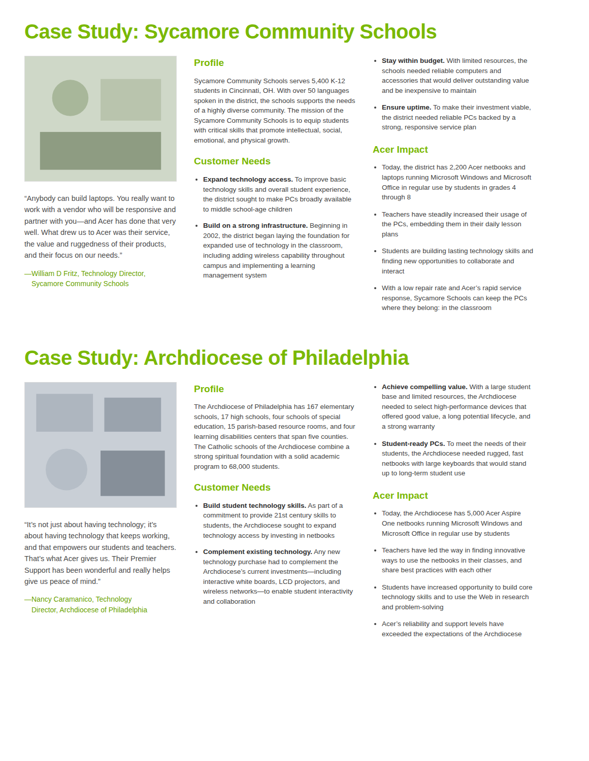Case Study: Sycamore Community Schools
“Anybody can build laptops. You really want to work with a vendor who will be responsive and partner with you—and Acer has done that very well. What drew us to Acer was their service, the value and ruggedness of their products, and their focus on our needs.”
—William D Fritz, Technology Director,Sycamore Community Schools
Profile
Sycamore Community Schools serves 5,400 K-12 students in Cincinnati, OH. With over 50 languages spoken in the district, the schools supports the needs of a highly diverse community. The mission of the Sycamore Community Schools is to equip students with critical skills that promote intellectual, social, emotional, and physical growth.
Customer Needs
Expand technology access. To improve basic technology skills and overall student experience, the district sought to make PCs broadly available to middle school-age children
Build on a strong infrastructure. Beginning in 2002, the district began laying the foundation for expanded use of technology in the classroom, including adding wireless capability throughout campus and implementing a learning management system
Stay within budget. With limited resources, the schools needed reliable computers and accessories that would deliver outstanding value and be inexpensive to maintain
Ensure uptime. To make their investment viable, the district needed reliable PCs backed by a strong, responsive service plan
Acer Impact
Today, the district has 2,200 Acer netbooks and laptops running Microsoft Windows and Microsoft Office in regular use by students in grades 4 through 8
Teachers have steadily increased their usage of the PCs, embedding them in their daily lesson plans
Students are building lasting technology skills and finding new opportunities to collaborate and interact
With a low repair rate and Acer’s rapid service response, Sycamore Schools can keep the PCs where they belong: in the classroom
Case Study: Archdiocese of Philadelphia
“It’s not just about having technology; it’s about having technology that keeps working, and that empowers our students and teachers. That’s what Acer gives us. Their Premier Support has been wonderful and really helps give us peace of mind.”
—Nancy Caramanico, TechnologyDirector, Archdiocese of Philadelphia
Profile
The Archdiocese of Philadelphia has 167 elementary schools, 17 high schools, four schools of special education, 15 parish-based resource rooms, and four learning disabilities centers that span five counties. The Catholic schools of the Archdiocese combine a strong spiritual foundation with a solid academic program to 68,000 students.
Customer Needs
Build student technology skills. As part of a commitment to provide 21st century skills to students, the Archdiocese sought to expand technology access by investing in netbooks
Complement existing technology. Any new technology purchase had to complement the Archdiocese’s current investments—including interactive white boards, LCD projectors, and wireless networks—to enable student interactivity and collaboration
Achieve compelling value. With a large student base and limited resources, the Archdiocese needed to select high-performance devices that offered good value, a long potential lifecycle, and a strong warranty
Student-ready PCs. To meet the needs of their students, the Archdiocese needed rugged, fast netbooks with large keyboards that would stand up to long-term student use
Acer Impact
Today, the Archdiocese has 5,000 Acer Aspire One netbooks running Microsoft Windows and Microsoft Office in regular use by students
Teachers have led the way in finding innovative ways to use the netbooks in their classes, and share best practices with each other
Students have increased opportunity to build core technology skills and to use the Web in research and problem-solving
Acer’s reliability and support levels have exceeded the expectations of the Archdiocese